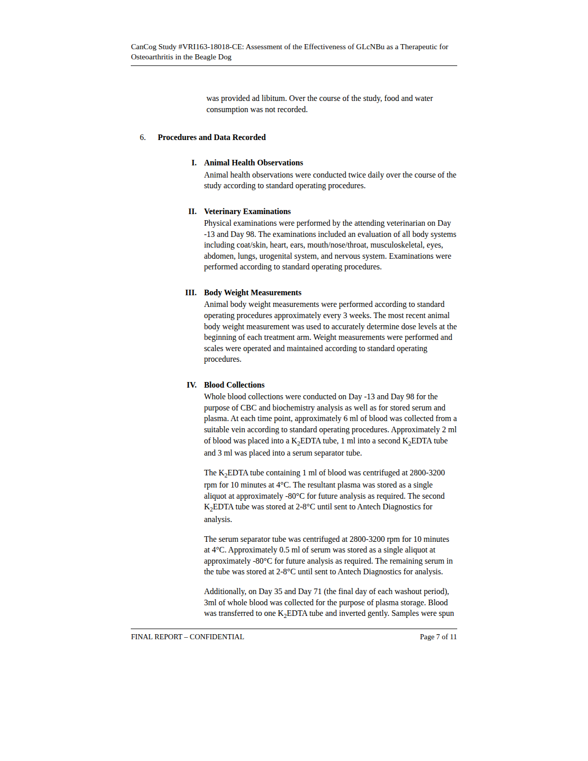CanCog Study #VRI163-18018-CE: Assessment of the Effectiveness of GLcNBu as a Therapeutic for Osteoarthritis in the Beagle Dog
was provided ad libitum. Over the course of the study, food and water consumption was not recorded.
Procedures and Data Recorded
Animal Health Observations
Animal health observations were conducted twice daily over the course of the study according to standard operating procedures.
Veterinary Examinations
Physical examinations were performed by the attending veterinarian on Day -13 and Day 98. The examinations included an evaluation of all body systems including coat/skin, heart, ears, mouth/nose/throat, musculoskeletal, eyes, abdomen, lungs, urogenital system, and nervous system. Examinations were performed according to standard operating procedures.
Body Weight Measurements
Animal body weight measurements were performed according to standard operating procedures approximately every 3 weeks. The most recent animal body weight measurement was used to accurately determine dose levels at the beginning of each treatment arm. Weight measurements were performed and scales were operated and maintained according to standard operating procedures.
Blood Collections
Whole blood collections were conducted on Day -13 and Day 98 for the purpose of CBC and biochemistry analysis as well as for stored serum and plasma. At each time point, approximately 6 ml of blood was collected from a suitable vein according to standard operating procedures. Approximately 2 ml of blood was placed into a K2EDTA tube, 1 ml into a second K2EDTA tube and 3 ml was placed into a serum separator tube.
The K2EDTA tube containing 1 ml of blood was centrifuged at 2800-3200 rpm for 10 minutes at 4°C. The resultant plasma was stored as a single aliquot at approximately -80°C for future analysis as required. The second K2EDTA tube was stored at 2-8°C until sent to Antech Diagnostics for analysis.
The serum separator tube was centrifuged at 2800-3200 rpm for 10 minutes at 4°C. Approximately 0.5 ml of serum was stored as a single aliquot at approximately -80°C for future analysis as required. The remaining serum in the tube was stored at 2-8°C until sent to Antech Diagnostics for analysis.
Additionally, on Day 35 and Day 71 (the final day of each washout period), 3ml of whole blood was collected for the purpose of plasma storage. Blood was transferred to one K2EDTA tube and inverted gently. Samples were spun
FINAL REPORT – CONFIDENTIAL Page 7 of 11